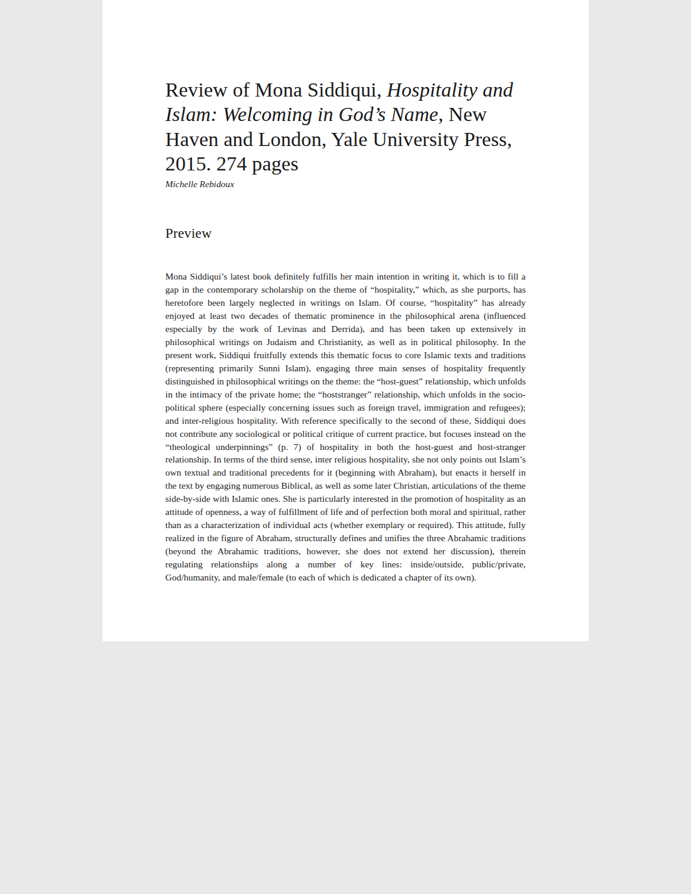Review of Mona Siddiqui, Hospitality and Islam: Welcoming in God’s Name, New Haven and London, Yale University Press, 2015. 274 pages
Michelle Rebidoux
Preview
Mona Siddiqui’s latest book definitely fulfills her main intention in writing it, which is to fill a gap in the contemporary scholarship on the theme of “hospitality,” which, as she purports, has heretofore been largely neglected in writings on Islam. Of course, “hospitality” has already enjoyed at least two decades of thematic prominence in the philosophical arena (influenced especially by the work of Levinas and Derrida), and has been taken up extensively in philosophical writings on Judaism and Christianity, as well as in political philosophy. In the present work, Siddiqui fruitfully extends this thematic focus to core Islamic texts and traditions (representing primarily Sunni Islam), engaging three main senses of hospitality frequently distinguished in philosophical writings on the theme: the “host-guest” relationship, which unfolds in the intimacy of the private home; the “hoststranger” relationship, which unfolds in the socio-political sphere (especially concerning issues such as foreign travel, immigration and refugees); and inter-religious hospitality. With reference specifically to the second of these, Siddiqui does not contribute any sociological or political critique of current practice, but focuses instead on the “theological underpinnings” (p. 7) of hospitality in both the host-guest and host-stranger relationship. In terms of the third sense, inter religious hospitality, she not only points out Islam’s own textual and traditional precedents for it (beginning with Abraham), but enacts it herself in the text by engaging numerous Biblical, as well as some later Christian, articulations of the theme side-by-side with Islamic ones. She is particularly interested in the promotion of hospitality as an attitude of openness, a way of fulfillment of life and of perfection both moral and spiritual, rather than as a characterization of individual acts (whether exemplary or required). This attitude, fully realized in the figure of Abraham, structurally defines and unifies the three Abrahamic traditions (beyond the Abrahamic traditions, however, she does not extend her discussion), therein regulating relationships along a number of key lines: inside/outside, public/private, God/humanity, and male/female (to each of which is dedicated a chapter of its own).